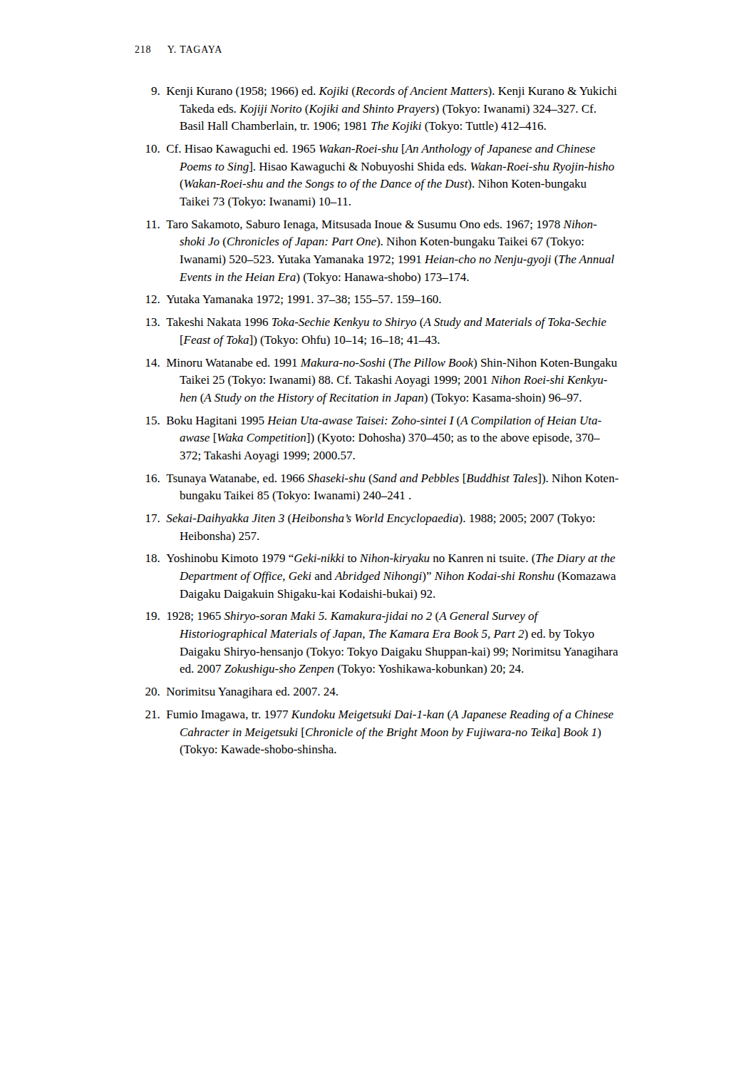218 Y. TAGAYA
Kenji Kurano (1958; 1966) ed. Kojiki (Records of Ancient Matters). Kenji Kurano & Yukichi Takeda eds. Kojiji Norito (Kojiki and Shinto Prayers) (Tokyo: Iwanami) 324–327. Cf. Basil Hall Chamberlain, tr. 1906; 1981 The Kojiki (Tokyo: Tuttle) 412–416.
Cf. Hisao Kawaguchi ed. 1965 Wakan-Roei-shu [An Anthology of Japanese and Chinese Poems to Sing]. Hisao Kawaguchi & Nobuyoshi Shida eds. Wakan-Roei-shu Ryojin-hisho (Wakan-Roei-shu and the Songs to of the Dance of the Dust). Nihon Koten-bungaku Taikei 73 (Tokyo: Iwanami) 10–11.
Taro Sakamoto, Saburo Ienaga, Mitsusada Inoue & Susumu Ono eds. 1967; 1978 Nihon-shoki Jo (Chronicles of Japan: Part One). Nihon Koten-bungaku Taikei 67 (Tokyo: Iwanami) 520–523. Yutaka Yamanaka 1972; 1991 Heian-cho no Nenju-gyoji (The Annual Events in the Heian Era) (Tokyo: Hanawa-shobo) 173–174.
Yutaka Yamanaka 1972; 1991. 37–38; 155–57. 159–160.
Takeshi Nakata 1996 Toka-Sechie Kenkyu to Shiryo (A Study and Materials of Toka-Sechie [Feast of Toka]) (Tokyo: Ohfu) 10–14; 16–18; 41–43.
Minoru Watanabe ed. 1991 Makura-no-Soshi (The Pillow Book) Shin-Nihon Koten-Bungaku Taikei 25 (Tokyo: Iwanami) 88. Cf. Takashi Aoyagi 1999; 2001 Nihon Roei-shi Kenkyu-hen (A Study on the History of Recitation in Japan) (Tokyo: Kasama-shoin) 96–97.
Boku Hagitani 1995 Heian Uta-awase Taisei: Zoho-sintei I (A Compilation of Heian Uta-awase [Waka Competition]) (Kyoto: Dohosha) 370–450; as to the above episode, 370–372; Takashi Aoyagi 1999; 2000.57.
Tsunaya Watanabe, ed. 1966 Shaseki-shu (Sand and Pebbles [Buddhist Tales]). Nihon Koten-bungaku Taikei 85 (Tokyo: Iwanami) 240–241 .
Sekai-Daihyakka Jiten 3 (Heibonsha’s World Encyclopaedia). 1988; 2005; 2007 (Tokyo: Heibonsha) 257.
Yoshinobu Kimoto 1979 “Geki-nikki to Nihon-kiryaku no Kanren ni tsuite. (The Diary at the Department of Office, Geki and Abridged Nihongi)” Nihon Kodai-shi Ronshu (Komazawa Daigaku Daigakuin Shigaku-kai Kodaishi-bukai) 92.
1928; 1965 Shiryo-soran Maki 5. Kamakura-jidai no 2 (A General Survey of Historiographical Materials of Japan, The Kamara Era Book 5, Part 2) ed. by Tokyo Daigaku Shiryo-hensanjo (Tokyo: Tokyo Daigaku Shuppan-kai) 99; Norimitsu Yanagihara ed. 2007 Zokushigu-sho Zenpen (Tokyo: Yoshikawa-kobunkan) 20; 24.
Norimitsu Yanagihara ed. 2007. 24.
Fumio Imagawa, tr. 1977 Kundoku Meigetsuki Dai-1-kan (A Japanese Reading of a Chinese Cahracter in Meigetsuki [Chronicle of the Bright Moon by Fujiwara-no Teika] Book 1) (Tokyo: Kawade-shobo-shinsha.